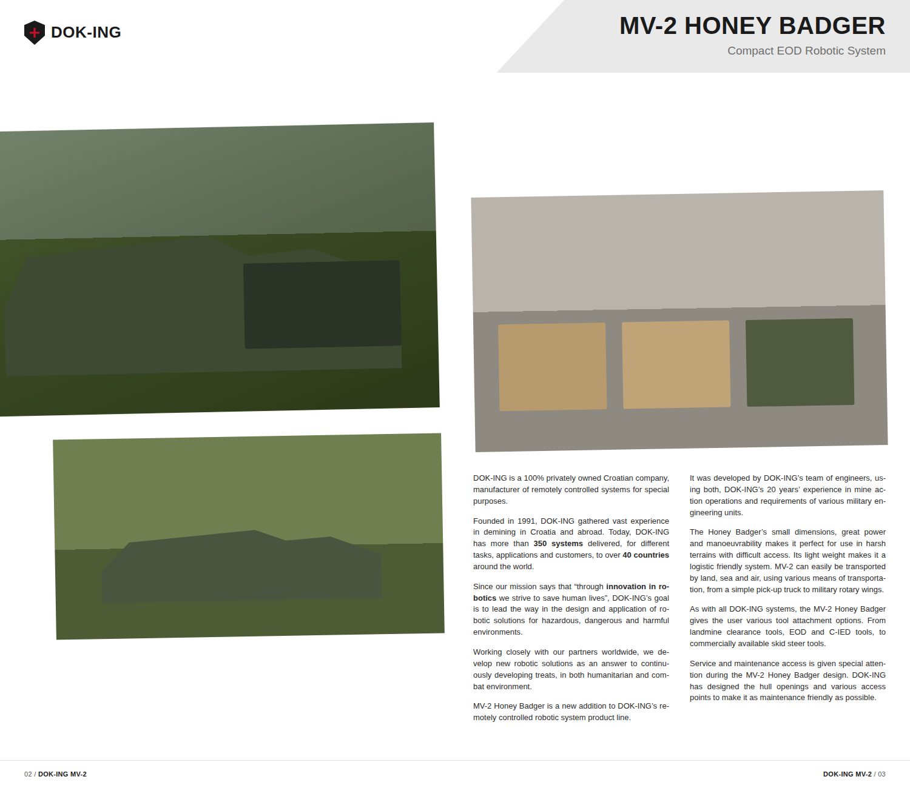DOK-ING
MV-2 HONEY BADGER
Compact EOD Robotic System
DOK-ING is a 100% privately owned Croatian company, manufacturer of remotely controlled systems for special purposes.
Founded in 1991, DOK-ING gathered vast experience in demining in Croatia and abroad. Today, DOK-ING has more than 350 systems delivered, for different tasks, applications and customers, to over 40 countries around the world.
Since our mission says that “through innovation in robotics we strive to save human lives”, DOK-ING’s goal is to lead the way in the design and application of robotic solutions for hazardous, dangerous and harmful environments.
Working closely with our partners worldwide, we develop new robotic solutions as an answer to continuously developing treats, in both humanitarian and combat environment.
MV-2 Honey Badger is a new addition to DOK-ING’s remotely controlled robotic system product line.
It was developed by DOK-ING’s team of engineers, using both, DOK-ING’s 20 years’ experience in mine action operations and requirements of various military engineering units.
The Honey Badger’s small dimensions, great power and manoeuvrability makes it perfect for use in harsh terrains with difficult access. Its light weight makes it a logistic friendly system. MV-2 can easily be transported by land, sea and air, using various means of transportation, from a simple pick-up truck to military rotary wings.
As with all DOK-ING systems, the MV-2 Honey Badger gives the user various tool attachment options. From landmine clearance tools, EOD and C-IED tools, to commercially available skid steer tools.
Service and maintenance access is given special attention during the MV-2 Honey Badger design. DOK-ING has designed the hull openings and various access points to make it as maintenance friendly as possible.
02 / DOK-ING MV-2
DOK-ING MV-2 / 03